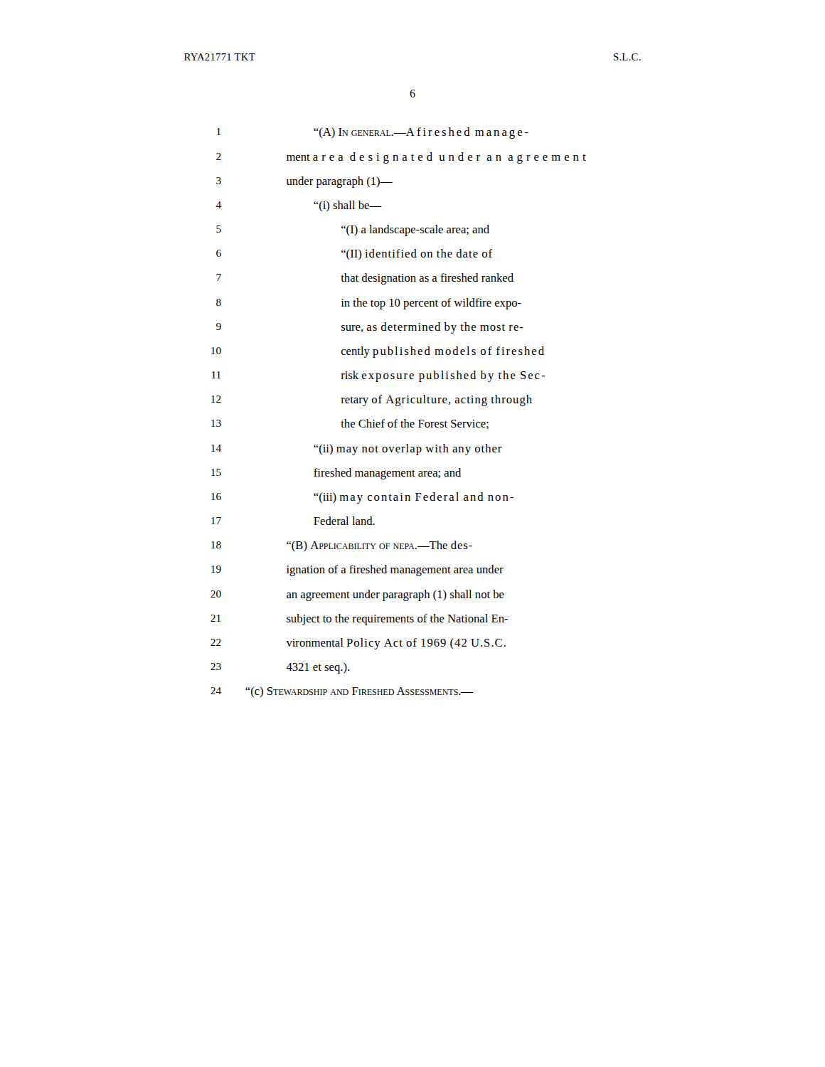RYA21771 TKT
S.L.C.
6
| 1 | “(A) In general .—A fireshed manage- |
| 2 | ment area designated under an agreement |
| 3 | under paragraph (1)— |
| 4 | “(i) shall be— |
| 5 | “(I) a landscape-scale area; and |
| 6 | “(II) identified on the date of |
| 7 | that designation as a fireshed ranked |
| 8 | in the top 10 percent of wildfire expo- |
| 9 | sure, as determined by the most re- |
| 10 | cently published models of fireshed |
| 11 | risk exposure published by the Sec- |
| 12 | retary of Agriculture, acting through |
| 13 | the Chief of the Forest Service; |
| 14 | “(ii) may not overlap with any other |
| 15 | fireshed management area; and |
| 16 | “(iii) may contain Federal and non- |
| 17 | Federal land. |
| 18 | “(B) Applicability of nepa .—The des- |
| 19 | ignation of a fireshed management area under |
| 20 | an agreement under paragraph (1) shall not be |
| 21 | subject to the requirements of the National En- |
| 22 | vironmental Policy Act of 1969 (42 U.S.C. |
| 23 | 4321 et seq.). |
| 24 | “(c) Stewardship and Fireshed Assessments .— |